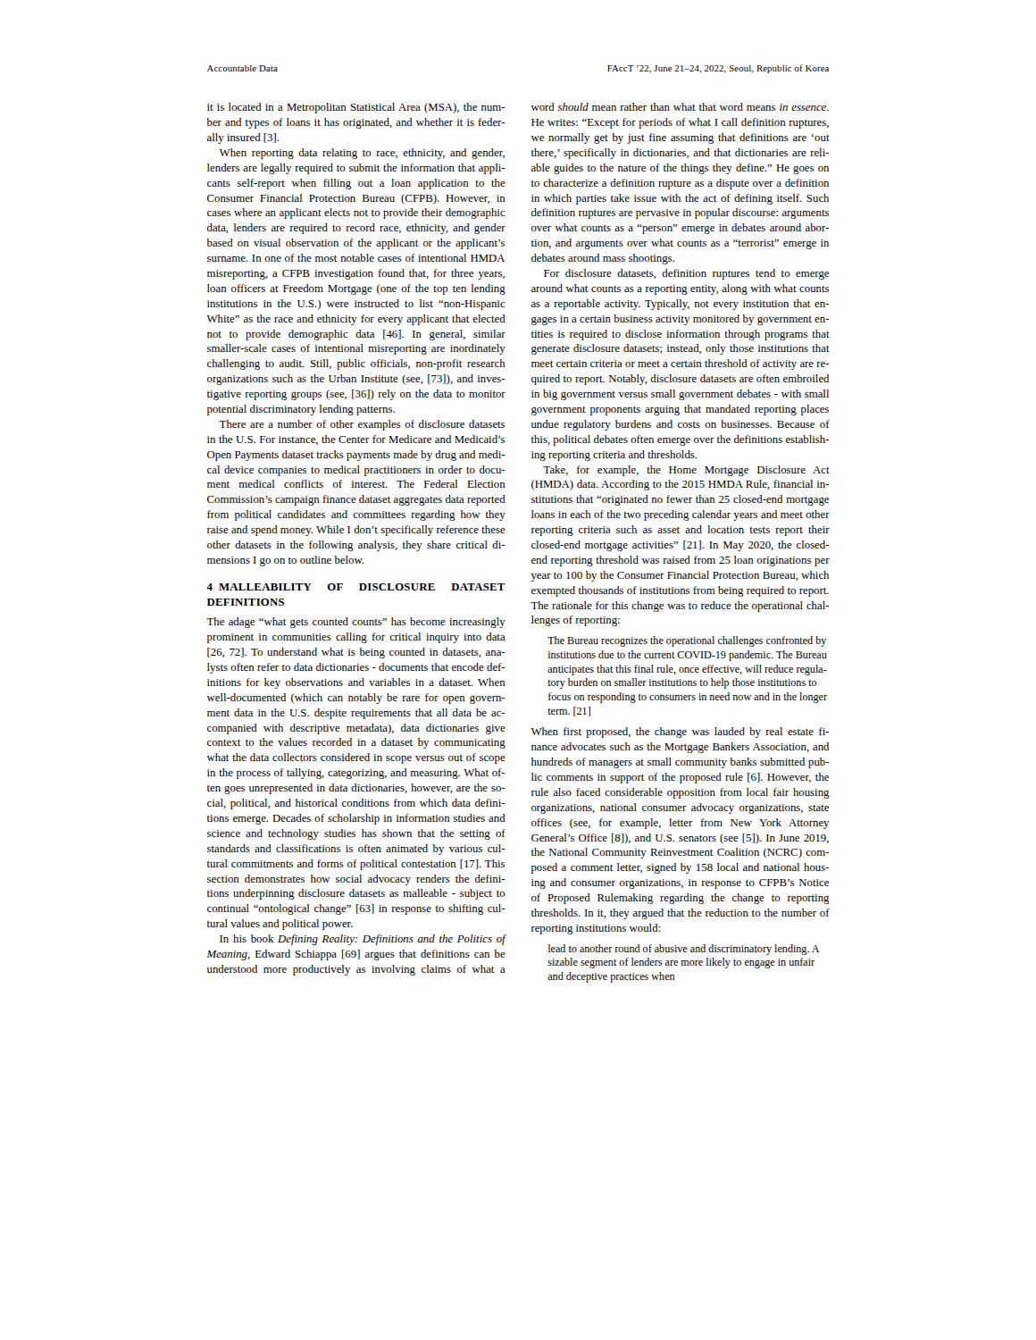Accountable Data
FAccT ’22, June 21–24, 2022, Seoul, Republic of Korea
it is located in a Metropolitan Statistical Area (MSA), the number and types of loans it has originated, and whether it is federally insured [3].
When reporting data relating to race, ethnicity, and gender, lenders are legally required to submit the information that applicants self-report when filling out a loan application to the Consumer Financial Protection Bureau (CFPB). However, in cases where an applicant elects not to provide their demographic data, lenders are required to record race, ethnicity, and gender based on visual observation of the applicant or the applicant’s surname. In one of the most notable cases of intentional HMDA misreporting, a CFPB investigation found that, for three years, loan officers at Freedom Mortgage (one of the top ten lending institutions in the U.S.) were instructed to list “non-Hispanic White” as the race and ethnicity for every applicant that elected not to provide demographic data [46]. In general, similar smaller-scale cases of intentional misreporting are inordinately challenging to audit. Still, public officials, non-profit research organizations such as the Urban Institute (see, [73]), and investigative reporting groups (see, [36]) rely on the data to monitor potential discriminatory lending patterns.
There are a number of other examples of disclosure datasets in the U.S. For instance, the Center for Medicare and Medicaid’s Open Payments dataset tracks payments made by drug and medical device companies to medical practitioners in order to document medical conflicts of interest. The Federal Election Commission’s campaign finance dataset aggregates data reported from political candidates and committees regarding how they raise and spend money. While I don’t specifically reference these other datasets in the following analysis, they share critical dimensions I go on to outline below.
4 MALLEABILITY OF DISCLOSURE DATASET DEFINITIONS
The adage “what gets counted counts” has become increasingly prominent in communities calling for critical inquiry into data [26, 72]. To understand what is being counted in datasets, analysts often refer to data dictionaries - documents that encode definitions for key observations and variables in a dataset. When well-documented (which can notably be rare for open government data in the U.S. despite requirements that all data be accompanied with descriptive metadata), data dictionaries give context to the values recorded in a dataset by communicating what the data collectors considered in scope versus out of scope in the process of tallying, categorizing, and measuring. What often goes unrepresented in data dictionaries, however, are the social, political, and historical conditions from which data definitions emerge. Decades of scholarship in information studies and science and technology studies has shown that the setting of standards and classifications is often animated by various cultural commitments and forms of political contestation [17]. This section demonstrates how social advocacy renders the definitions underpinning disclosure datasets as malleable - subject to continual “ontological change” [63] in response to shifting cultural values and political power.
In his book Defining Reality: Definitions and the Politics of Meaning, Edward Schiappa [69] argues that definitions can be understood more productively as involving claims of what a word should mean rather than what that word means in essence. He writes: “Except for periods of what I call definition ruptures, we normally get by just fine assuming that definitions are ‘out there,’ specifically in dictionaries, and that dictionaries are reliable guides to the nature of the things they define.” He goes on to characterize a definition rupture as a dispute over a definition in which parties take issue with the act of defining itself. Such definition ruptures are pervasive in popular discourse: arguments over what counts as a “person” emerge in debates around abortion, and arguments over what counts as a “terrorist” emerge in debates around mass shootings.
For disclosure datasets, definition ruptures tend to emerge around what counts as a reporting entity, along with what counts as a reportable activity. Typically, not every institution that engages in a certain business activity monitored by government entities is required to disclose information through programs that generate disclosure datasets; instead, only those institutions that meet certain criteria or meet a certain threshold of activity are required to report. Notably, disclosure datasets are often embroiled in big government versus small government debates - with small government proponents arguing that mandated reporting places undue regulatory burdens and costs on businesses. Because of this, political debates often emerge over the definitions establishing reporting criteria and thresholds.
Take, for example, the Home Mortgage Disclosure Act (HMDA) data. According to the 2015 HMDA Rule, financial institutions that “originated no fewer than 25 closed-end mortgage loans in each of the two preceding calendar years and meet other reporting criteria such as asset and location tests report their closed-end mortgage activities” [21]. In May 2020, the closed-end reporting threshold was raised from 25 loan originations per year to 100 by the Consumer Financial Protection Bureau, which exempted thousands of institutions from being required to report. The rationale for this change was to reduce the operational challenges of reporting:
The Bureau recognizes the operational challenges confronted by institutions due to the current COVID-19 pandemic. The Bureau anticipates that this final rule, once effective, will reduce regulatory burden on smaller institutions to help those institutions to focus on responding to consumers in need now and in the longer term. [21]
When first proposed, the change was lauded by real estate finance advocates such as the Mortgage Bankers Association, and hundreds of managers at small community banks submitted public comments in support of the proposed rule [6]. However, the rule also faced considerable opposition from local fair housing organizations, national consumer advocacy organizations, state offices (see, for example, letter from New York Attorney General’s Office [8]), and U.S. senators (see [5]). In June 2019, the National Community Reinvestment Coalition (NCRC) composed a comment letter, signed by 158 local and national housing and consumer organizations, in response to CFPB’s Notice of Proposed Rulemaking regarding the change to reporting thresholds. In it, they argued that the reduction to the number of reporting institutions would:
lead to another round of abusive and discriminatory lending. A sizable segment of lenders are more likely to engage in unfair and deceptive practices when